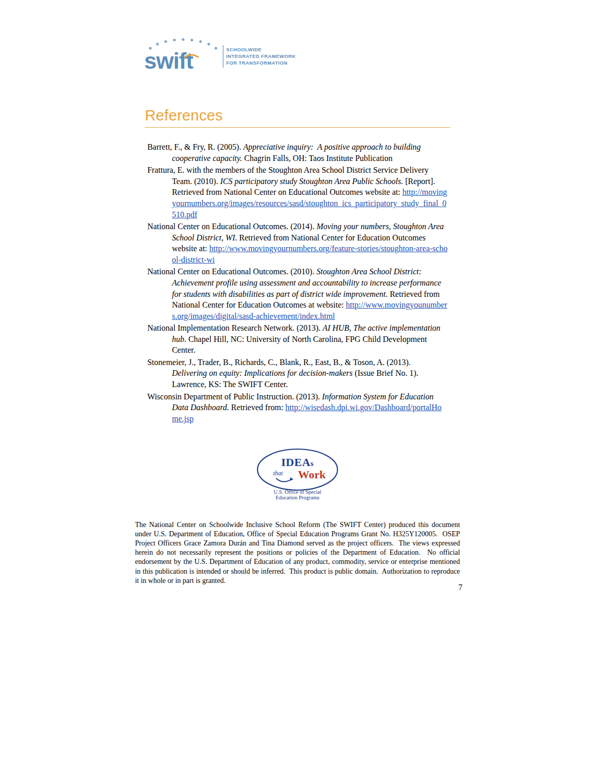swift SCHOOLWIDE INTEGRATED FRAMEWORK FOR TRANSFORMATION
References
Barrett, F., & Fry, R. (2005). Appreciative inquiry: A positive approach to building cooperative capacity. Chagrin Falls, OH: Taos Institute Publication
Frattura, E. with the members of the Stoughton Area School District Service Delivery Team. (2010). ICS participatory study Stoughton Area Public Schools. [Report]. Retrieved from National Center on Educational Outcomes website at: http://movingyournumbers.org/images/resources/sasd/stoughton_ics_participatory_study_final_0510.pdf
National Center on Educational Outcomes. (2014). Moving your numbers, Stoughton Area School District, WI. Retrieved from National Center for Education Outcomes website at: http://www.movingyournumbers.org/feature-stories/stoughton-area-school-district-wi
National Center on Educational Outcomes. (2010). Stoughton Area School District: Achievement profile using assessment and accountability to increase performance for students with disabilities as part of district wide improvement. Retrieved from National Center for Education Outcomes at website: http://www.movingyounumbers.org/images/digital/sasd-achievement/index.html
National Implementation Research Network. (2013). AI HUB, The active implementation hub. Chapel Hill, NC: University of North Carolina, FPG Child Development Center.
Stonemeier, J., Trader, B., Richards, C., Blank, R., East, B., & Toson, A. (2013). Delivering on equity: Implications for decision-makers (Issue Brief No. 1). Lawrence, KS: The SWIFT Center.
Wisconsin Department of Public Instruction. (2013). Information System for Education Data Dashboard. Retrieved from: http://wisedash.dpi.wi.gov/Dashboard/portalHome.jsp
IDEAs that Work U.S. Office of Special Education Programs
The National Center on Schoolwide Inclusive School Reform (The SWIFT Center) produced this document under U.S. Department of Education, Office of Special Education Programs Grant No. H325Y120005. OSEP Project Officers Grace Zamora Durán and Tina Diamond served as the project officers. The views expressed herein do not necessarily represent the positions or policies of the Department of Education. No official endorsement by the U.S. Department of Education of any product, commodity, service or enterprise mentioned in this publication is intended or should be inferred. This product is public domain. Authorization to reproduce it in whole or in part is granted.
7